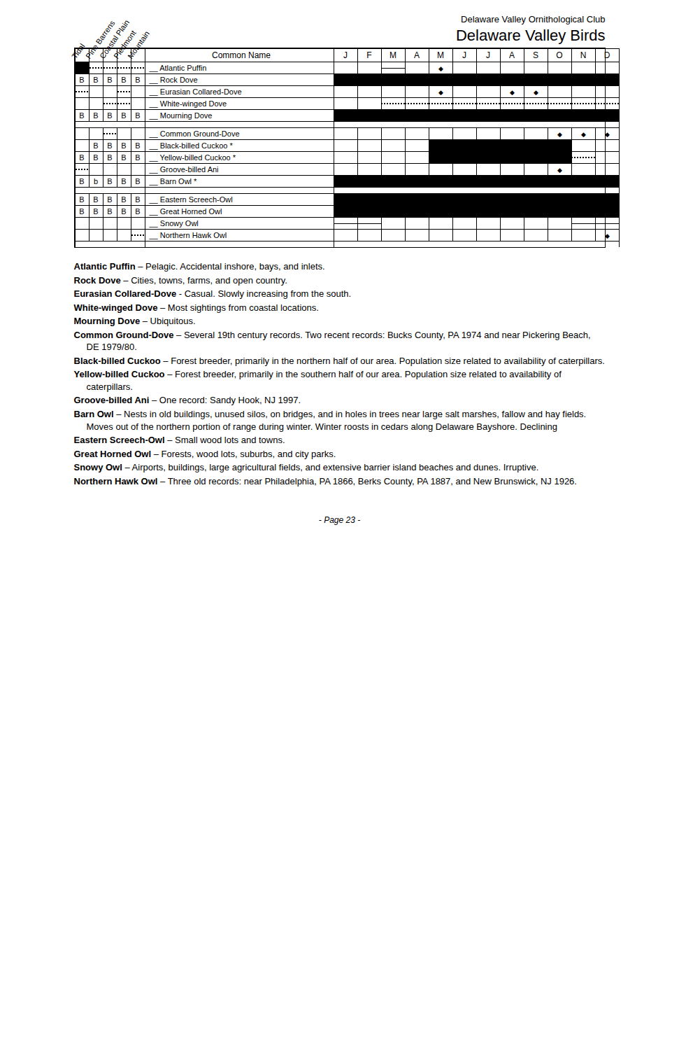Delaware Valley Ornithological Club
Delaware Valley Birds
| Tidal | Pine Barrens | Coastal Plain | Piedmont | Mountain | Common Name | J | F | M | A | M | J | J | A | S | O | N | D |
| | | | | | __ Atlantic Puffin | | | | | | | | | | | | |
| B | B | B | B | B | __ Rock Dove | | | | | | | | | | | | |
| | | | | | __ Eurasian Collared-Dove | | | | | | | | | | | | |
| | | | | | __ White-winged Dove | | | | | | | | | | | | |
| B | B | B | B | B | __ Mourning Dove | | | | | | | | | | | | |
| | | | | | __ Common Ground-Dove | | | | | | | | | | | | |
| | B | B | B | B | __ Black-billed Cuckoo * | | | | | | | | | | | | |
| B | B | B | B | B | __ Yellow-billed Cuckoo * | | | | | | | | | | | | |
| | | | | | __ Groove-billed Ani | | | | | | | | | | | | |
| B | b | B | B | B | __ Barn Owl * | | | | | | | | | | | | |
| B | B | B | B | B | __ Eastern Screech-Owl | | | | | | | | | | | | |
| B | B | B | B | B | __ Great Horned Owl | | | | | | | | | | | | |
| | | | | | __ Snowy Owl | | | | | | | | | | | | |
| | | | | | __ Northern Hawk Owl | | | | | | | | | | | | |
Atlantic Puffin – Pelagic. Accidental inshore, bays, and inlets.
Rock Dove – Cities, towns, farms, and open country.
Eurasian Collared-Dove - Casual. Slowly increasing from the south.
White-winged Dove – Most sightings from coastal locations.
Mourning Dove – Ubiquitous.
Common Ground-Dove – Several 19th century records. Two recent records: Bucks County, PA 1974 and near Pickering Beach, DE 1979/80.
Black-billed Cuckoo – Forest breeder, primarily in the northern half of our area. Population size related to availability of caterpillars.
Yellow-billed Cuckoo – Forest breeder, primarily in the southern half of our area. Population size related to availability of caterpillars.
Groove-billed Ani – One record: Sandy Hook, NJ 1997.
Barn Owl – Nests in old buildings, unused silos, on bridges, and in holes in trees near large salt marshes, fallow and hay fields. Moves out of the northern portion of range during winter. Winter roosts in cedars along Delaware Bayshore. Declining
Eastern Screech-Owl – Small wood lots and towns.
Great Horned Owl – Forests, wood lots, suburbs, and city parks.
Snowy Owl – Airports, buildings, large agricultural fields, and extensive barrier island beaches and dunes. Irruptive.
Northern Hawk Owl – Three old records: near Philadelphia, PA 1866, Berks County, PA 1887, and New Brunswick, NJ 1926.
- Page 23 -